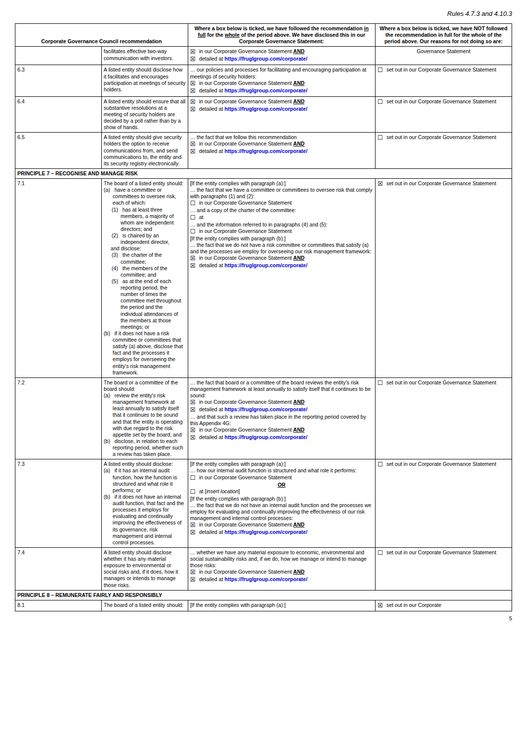Rules 4.7.3 and 4.10.3
| Corporate Governance Council recommendation | Where a box below is ticked, we have followed the recommendation in full for the whole of the period above. We have disclosed this in our Corporate Governance Statement: | Where a box below is ticked, we have NOT followed the recommendation in full for the whole of the period above. Our reasons for not doing so are: |
| --- | --- | --- |
| | facilitates effective two-way communication with investors. | ☒ in our Corporate Governance Statement AND ☒ detailed at https://fruglgroup.com/corporate/ | Governance Statement |
| 6.3 | A listed entity should disclose how it facilitates and encourages participation at meetings of security holders. | … our policies and processes for facilitating and encouraging participation at meetings of security holders: ☒ in our Corporate Governance Statement AND ☒ detailed at https://fruglgroup.com/corporate/ | ☐ set out in our Corporate Governance Statement |
| 6.4 | A listed entity should ensure that all substantive resolutions at a meeting of security holders are decided by a poll rather than by a show of hands. | ☒ in our Corporate Governance Statement AND ☒ detailed at https://fruglgroup.com/corporate/ | ☐ set out in our Corporate Governance Statement |
| 6.5 | A listed entity should give security holders the option to receive communications from, and send communications to, the entity and its security registry electronically. | … the fact that we follow this recommendation ☒ in our Corporate Governance Statement AND ☒ detailed at https://fruglgroup.com/corporate/ | ☐ set out in our Corporate Governance Statement |
| PRINCIPLE 7 – RECOGNISE AND MANAGE RISK |
| 7.1 | The board of a listed entity should: (a) have a committee or committees to oversee risk, each of which: (1) has at least three members, a majority of whom are independent directors; and (2) is chaired by an independent director, and disclose: (3) the charter of the committee; (4) the members of the committee; and (5) as at the end of each reporting period, the number of times the committee met throughout the period and the individual attendances of the members at those meetings; or (b) if it does not have a risk committee or committees that satisfy (a) above, disclose that fact and the processes it employs for overseeing the entity's risk management framework. | [If the entity complies with paragraph (a):] … the fact that we have a committee or committees to oversee risk that comply with paragraphs (1) and (2): ☐ in our Corporate Governance Statement … and a copy of the charter of the committee: ☐ at … and the information referred to in paragraphs (4) and (5): ☐ in our Corporate Governance Statement [If the entity complies with paragraph (b):] … the fact that we do not have a risk committee or committees that satisfy (a) and the processes we employ for overseeing our risk management framework: ☒ in our Corporate Governance Statement AND ☒ detailed at https://fruglgroup.com/corporate/ | ☒ set out in our Corporate Governance Statement |
| 7.2 | The board or a committee of the board should: (a) review the entity's risk management framework at least annually to satisfy itself that it continues to be sound and that the entity is operating with due regard to the risk appetite set by the board; and (b) disclose, in relation to each reporting period, whether such a review has taken place. | … the fact that board or a committee of the board reviews the entity's risk management framework at least annually to satisfy itself that it continues to be sound: ☒ in our Corporate Governance Statement AND ☒ detailed at https://fruglgroup.com/corporate/ … and that such a review has taken place in the reporting period covered by this Appendix 4G: ☒ in our Corporate Governance Statement AND ☒ detailed at https://fruglgroup.com/corporate/ | ☐ set out in our Corporate Governance Statement |
| 7.3 | A listed entity should disclose: (a) if it has an internal audit function, how the function is structured and what role it performs; or (b) if it does not have an internal audit function, that fact and the processes it employs for evaluating and continually improving the effectiveness of its governance, risk management and internal control processes. | [If the entity complies with paragraph (a):] … how our internal audit function is structured and what role it performs: ☐ in our Corporate Governance Statement OR ☐ at [ insert location ] [If the entity complies with paragraph (b):] … the fact that we do not have an internal audit function and the processes we employ for evaluating and continually improving the effectiveness of our risk management and internal control processes: ☒ in our Corporate Governance Statement AND ☒ detailed at https://fruglgroup.com/corporate/ | ☐ set out in our Corporate Governance Statement |
| 7.4 | A listed entity should disclose whether it has any material exposure to environmental or social risks and, if it does, how it manages or intends to manage those risks. | … whether we have any material exposure to economic, environmental and social sustainability risks and, if we do, how we manage or intend to manage those risks: ☒ in our Corporate Governance Statement AND ☒ detailed at https://fruglgroup.com/corporate/ | ☐ set out in our Corporate Governance Statement |
| PRINCIPLE 8 – REMUNERATE FAIRLY AND RESPONSIBLY |
| 8.1 | The board of a listed entity should: | [If the entity complies with paragraph (a):] | ☒ set out in our Corporate |
5